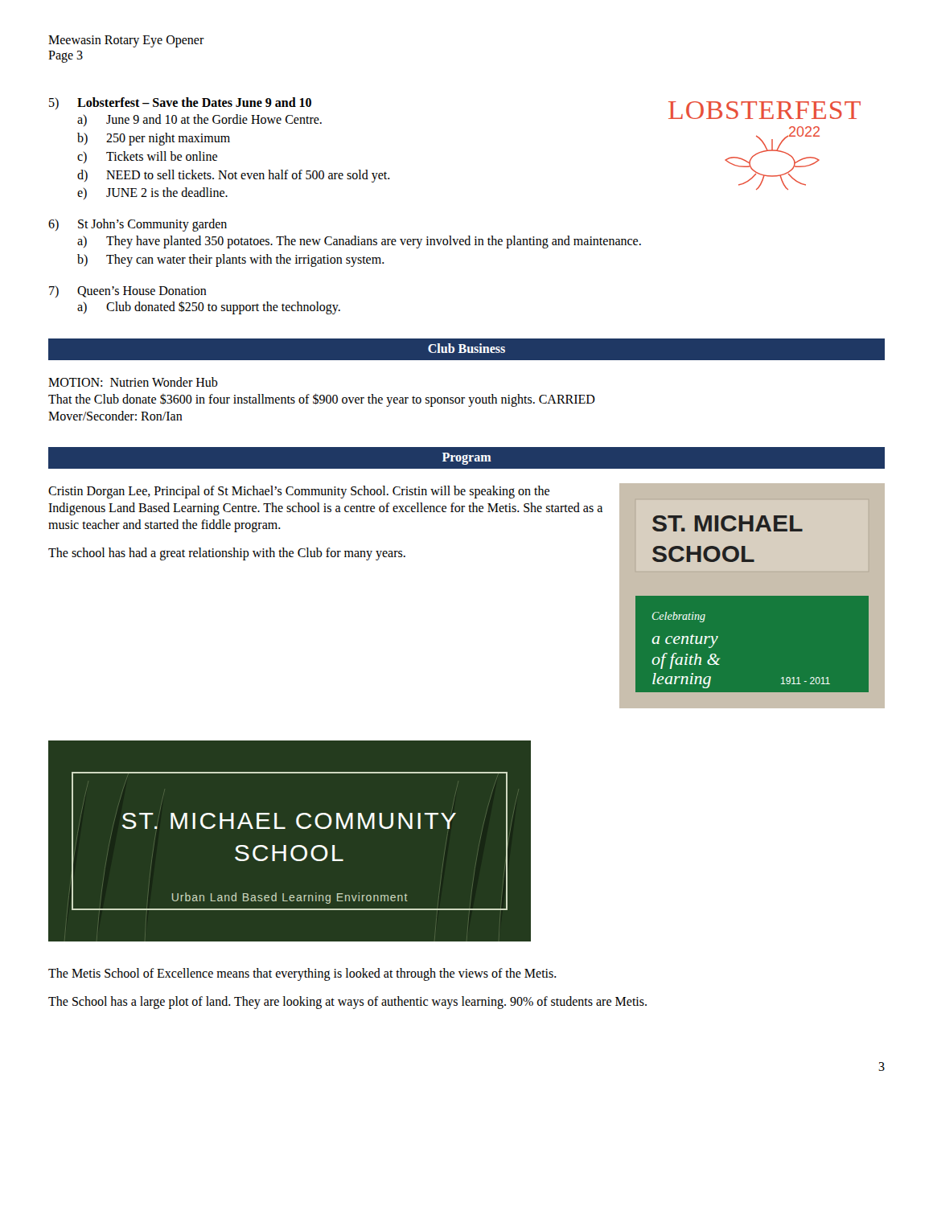Meewasin Rotary Eye Opener
Page 3
5) Lobsterfest – Save the Dates June 9 and 10
a) June 9 and 10 at the Gordie Howe Centre.
b) 250 per night maximum
c) Tickets will be online
d) NEED to sell tickets. Not even half of 500 are sold yet.
e) JUNE 2 is the deadline.
6) St John’s Community garden
a) They have planted 350 potatoes. The new Canadians are very involved in the planting and maintenance.
b) They can water their plants with the irrigation system.
7) Queen’s House Donation
a) Club donated $250 to support the technology.
Club Business
MOTION: Nutrien Wonder Hub
That the Club donate $3600 in four installments of $900 over the year to sponsor youth nights. CARRIED
Mover/Seconder: Ron/Ian
Program
Cristin Dorgan Lee, Principal of St Michael’s Community School. Cristin will be speaking on the Indigenous Land Based Learning Centre. The school is a centre of excellence for the Metis. She started as a music teacher and started the fiddle program.
The school has had a great relationship with the Club for many years.
The Metis School of Excellence means that everything is looked at through the views of the Metis.
The School has a large plot of land. They are looking at ways of authentic ways learning. 90% of students are Metis.
3